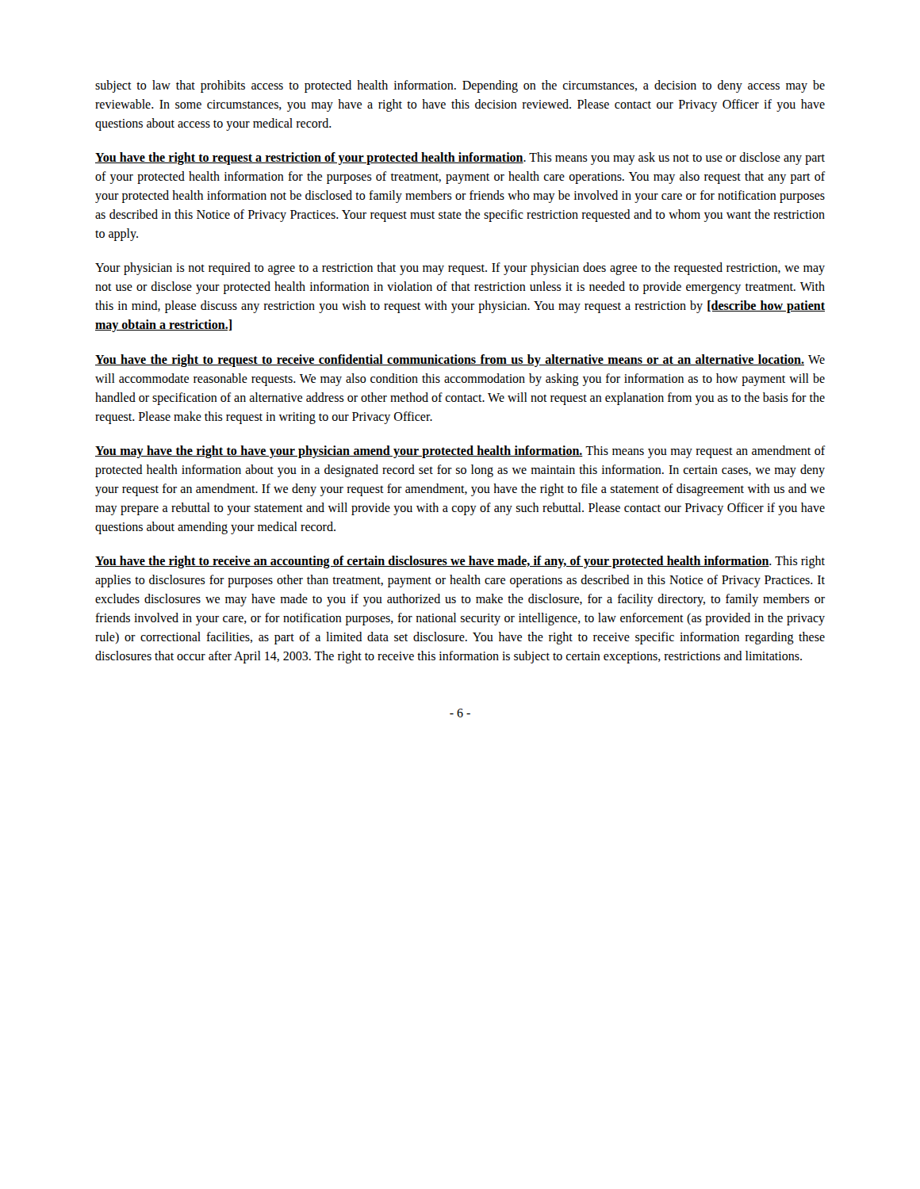subject to law that prohibits access to protected health information. Depending on the circumstances, a decision to deny access may be reviewable. In some circumstances, you may have a right to have this decision reviewed. Please contact our Privacy Officer if you have questions about access to your medical record.
You have the right to request a restriction of your protected health information. This means you may ask us not to use or disclose any part of your protected health information for the purposes of treatment, payment or health care operations. You may also request that any part of your protected health information not be disclosed to family members or friends who may be involved in your care or for notification purposes as described in this Notice of Privacy Practices. Your request must state the specific restriction requested and to whom you want the restriction to apply.
Your physician is not required to agree to a restriction that you may request. If your physician does agree to the requested restriction, we may not use or disclose your protected health information in violation of that restriction unless it is needed to provide emergency treatment. With this in mind, please discuss any restriction you wish to request with your physician. You may request a restriction by [describe how patient may obtain a restriction.]
You have the right to request to receive confidential communications from us by alternative means or at an alternative location. We will accommodate reasonable requests. We may also condition this accommodation by asking you for information as to how payment will be handled or specification of an alternative address or other method of contact. We will not request an explanation from you as to the basis for the request. Please make this request in writing to our Privacy Officer.
You may have the right to have your physician amend your protected health information. This means you may request an amendment of protected health information about you in a designated record set for so long as we maintain this information. In certain cases, we may deny your request for an amendment. If we deny your request for amendment, you have the right to file a statement of disagreement with us and we may prepare a rebuttal to your statement and will provide you with a copy of any such rebuttal. Please contact our Privacy Officer if you have questions about amending your medical record.
You have the right to receive an accounting of certain disclosures we have made, if any, of your protected health information. This right applies to disclosures for purposes other than treatment, payment or health care operations as described in this Notice of Privacy Practices. It excludes disclosures we may have made to you if you authorized us to make the disclosure, for a facility directory, to family members or friends involved in your care, or for notification purposes, for national security or intelligence, to law enforcement (as provided in the privacy rule) or correctional facilities, as part of a limited data set disclosure. You have the right to receive specific information regarding these disclosures that occur after April 14, 2003. The right to receive this information is subject to certain exceptions, restrictions and limitations.
- 6 -